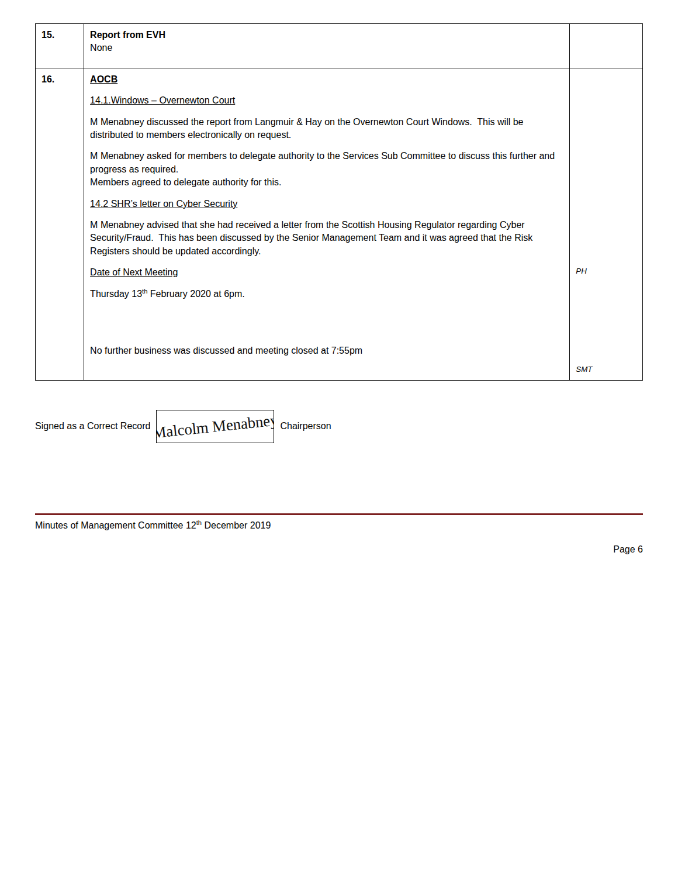| 15. | Report from EVH None | |
| 16. | AOCB 14.1.Windows – Overnewton Court M Menabney discussed the report from Langmuir & Hay on the Overnewton Court Windows. This will be distributed to members electronically on request. M Menabney asked for members to delegate authority to the Services Sub Committee to discuss this further and progress as required. Members agreed to delegate authority for this. 14.2 SHR’s letter on Cyber Security M Menabney advised that she had received a letter from the Scottish Housing Regulator regarding Cyber Security/Fraud. This has been discussed by the Senior Management Team and it was agreed that the Risk Registers should be updated accordingly. Date of Next Meeting Thursday 13 th February 2020 at 6pm. No further business was discussed and meeting closed at 7:55pm | PH SMT |
Signed as a Correct Record Malcolm Menabney Chairperson
Minutes of Management Committee 12th December 2019
Page 6